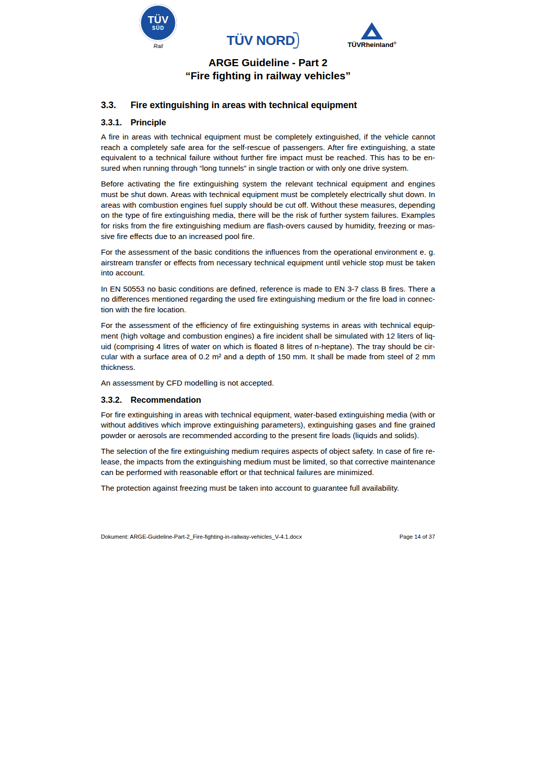TÜV SÜD
Rail
TÜV NORD
TÜVRheinland®
ARGE Guideline - Part 2
“Fire fighting in railway vehicles”
3.3. Fire extinguishing in areas with technical equipment
3.3.1. Principle
A fire in areas with technical equipment must be completely extinguished, if the vehicle cannot reach a completely safe area for the self-rescue of passengers. After fire extinguishing, a state equivalent to a technical failure without further fire impact must be reached. This has to be ensured when running through “long tunnels” in single traction or with only one drive system.
Before activating the fire extinguishing system the relevant technical equipment and engines must be shut down. Areas with technical equipment must be completely electrically shut down. In areas with combustion engines fuel supply should be cut off. Without these measures, depending on the type of fire extinguishing media, there will be the risk of further system failures. Examples for risks from the fire extinguishing medium are flash-overs caused by humidity, freezing or massive fire effects due to an increased pool fire.
For the assessment of the basic conditions the influences from the operational environment e. g. airstream transfer or effects from necessary technical equipment until vehicle stop must be taken into account.
In EN 50553 no basic conditions are defined, reference is made to EN 3-7 class B fires. There a no differences mentioned regarding the used fire extinguishing medium or the fire load in connection with the fire location.
For the assessment of the efficiency of fire extinguishing systems in areas with technical equipment (high voltage and combustion engines) a fire incident shall be simulated with 12 liters of liquid (comprising 4 litres of water on which is floated 8 litres of n-heptane). The tray should be circular with a surface area of 0.2 m² and a depth of 150 mm. It shall be made from steel of 2 mm thickness.
An assessment by CFD modelling is not accepted.
3.3.2. Recommendation
For fire extinguishing in areas with technical equipment, water-based extinguishing media (with or without additives which improve extinguishing parameters), extinguishing gases and fine grained powder or aerosols are recommended according to the present fire loads (liquids and solids).
The selection of the fire extinguishing medium requires aspects of object safety. In case of fire release, the impacts from the extinguishing medium must be limited, so that corrective maintenance can be performed with reasonable effort or that technical failures are minimized.
The protection against freezing must be taken into account to guarantee full availability.
Dokument: ARGE-Guideline-Part-2_Fire-fighting-in-railway-vehicles_V-4.1.docx
Page 14 of 37